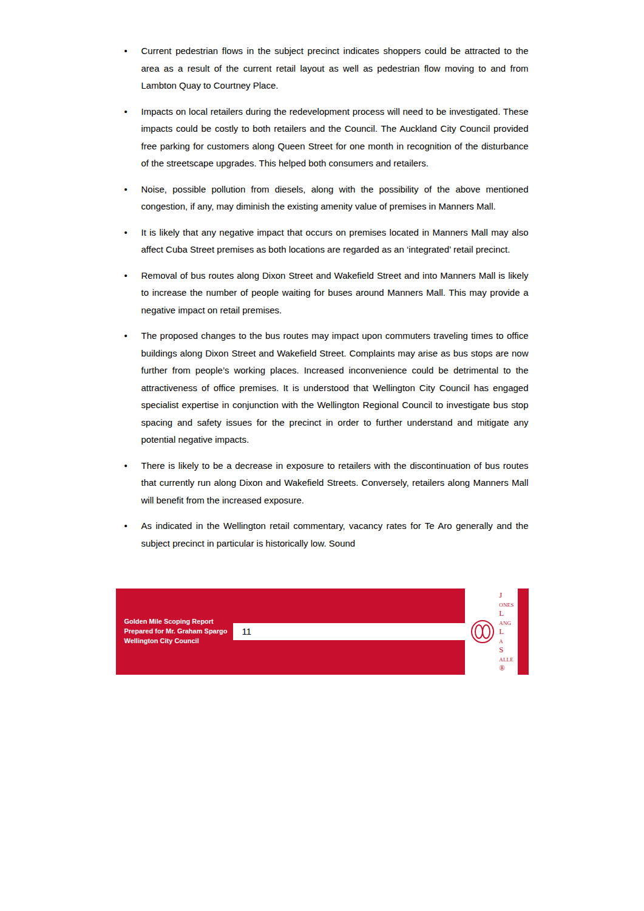Current pedestrian flows in the subject precinct indicates shoppers could be attracted to the area as a result of the current retail layout as well as pedestrian flow moving to and from Lambton Quay to Courtney Place.
Impacts on local retailers during the redevelopment process will need to be investigated. These impacts could be costly to both retailers and the Council. The Auckland City Council provided free parking for customers along Queen Street for one month in recognition of the disturbance of the streetscape upgrades. This helped both consumers and retailers.
Noise, possible pollution from diesels, along with the possibility of the above mentioned congestion, if any, may diminish the existing amenity value of premises in Manners Mall.
It is likely that any negative impact that occurs on premises located in Manners Mall may also affect Cuba Street premises as both locations are regarded as an ‘integrated’ retail precinct.
Removal of bus routes along Dixon Street and Wakefield Street and into Manners Mall is likely to increase the number of people waiting for buses around Manners Mall. This may provide a negative impact on retail premises.
The proposed changes to the bus routes may impact upon commuters traveling times to office buildings along Dixon Street and Wakefield Street. Complaints may arise as bus stops are now further from people’s working places. Increased inconvenience could be detrimental to the attractiveness of office premises. It is understood that Wellington City Council has engaged specialist expertise in conjunction with the Wellington Regional Council to investigate bus stop spacing and safety issues for the precinct in order to further understand and mitigate any potential negative impacts.
There is likely to be a decrease in exposure to retailers with the discontinuation of bus routes that currently run along Dixon and Wakefield Streets. Conversely, retailers along Manners Mall will benefit from the increased exposure.
As indicated in the Wellington retail commentary, vacancy rates for Te Aro generally and the subject precinct in particular is historically low. Sound
Golden Mile Scoping Report
Prepared for Mr. Graham Spargo
Wellington City Council
11
Jones Lang La Salle®